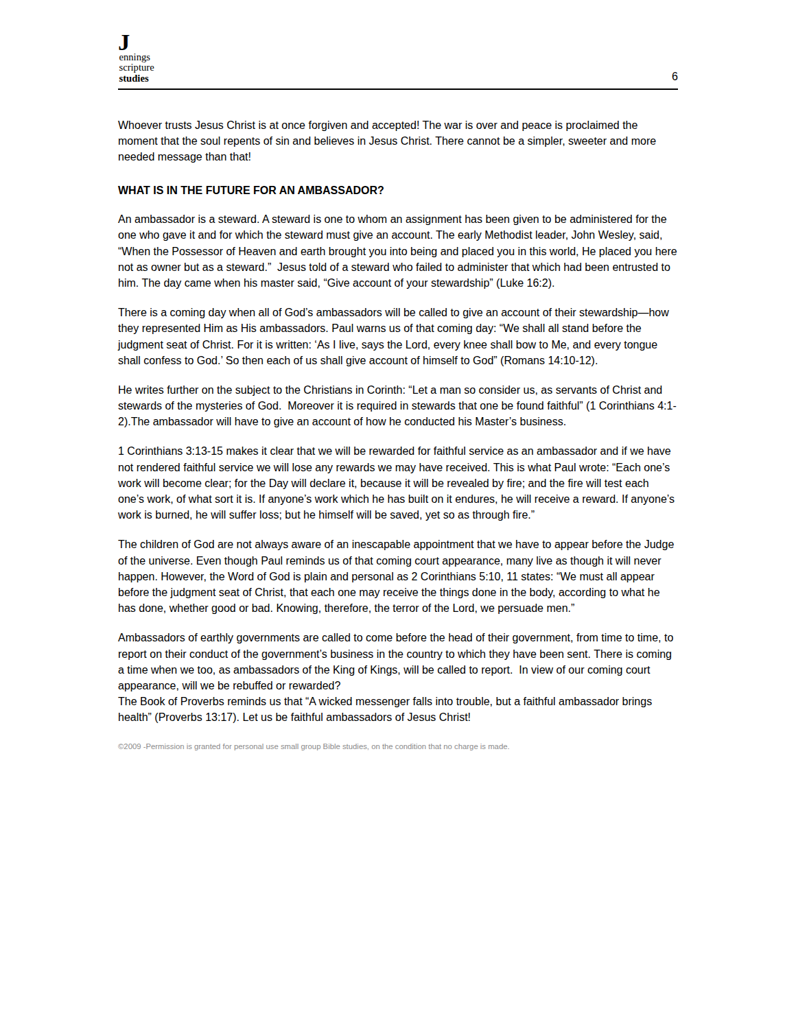J ennings scripture studies
6
Whoever trusts Jesus Christ is at once forgiven and accepted! The war is over and peace is proclaimed the moment that the soul repents of sin and believes in Jesus Christ. There cannot be a simpler, sweeter and more needed message than that!
WHAT IS IN THE FUTURE FOR AN AMBASSADOR?
An ambassador is a steward. A steward is one to whom an assignment has been given to be administered for the one who gave it and for which the steward must give an account. The early Methodist leader, John Wesley, said, “When the Possessor of Heaven and earth brought you into being and placed you in this world, He placed you here not as owner but as a steward.” Jesus told of a steward who failed to administer that which had been entrusted to him. The day came when his master said, “Give account of your stewardship” (Luke 16:2).
There is a coming day when all of God’s ambassadors will be called to give an account of their stewardship—how they represented Him as His ambassadors. Paul warns us of that coming day: “We shall all stand before the judgment seat of Christ. For it is written: ‘As I live, says the Lord, every knee shall bow to Me, and every tongue shall confess to God.’ So then each of us shall give account of himself to God” (Romans 14:10-12).
He writes further on the subject to the Christians in Corinth: “Let a man so consider us, as servants of Christ and stewards of the mysteries of God. Moreover it is required in stewards that one be found faithful” (1 Corinthians 4:1-2).The ambassador will have to give an account of how he conducted his Master’s business.
1 Corinthians 3:13-15 makes it clear that we will be rewarded for faithful service as an ambassador and if we have not rendered faithful service we will lose any rewards we may have received. This is what Paul wrote: “Each one’s work will become clear; for the Day will declare it, because it will be revealed by fire; and the fire will test each one’s work, of what sort it is. If anyone’s work which he has built on it endures, he will receive a reward. If anyone’s work is burned, he will suffer loss; but he himself will be saved, yet so as through fire.”
The children of God are not always aware of an inescapable appointment that we have to appear before the Judge of the universe. Even though Paul reminds us of that coming court appearance, many live as though it will never happen. However, the Word of God is plain and personal as 2 Corinthians 5:10, 11 states: “We must all appear before the judgment seat of Christ, that each one may receive the things done in the body, according to what he has done, whether good or bad. Knowing, therefore, the terror of the Lord, we persuade men.”
Ambassadors of earthly governments are called to come before the head of their government, from time to time, to report on their conduct of the government’s business in the country to which they have been sent. There is coming a time when we too, as ambassadors of the King of Kings, will be called to report. In view of our coming court appearance, will we be rebuffed or rewarded?
The Book of Proverbs reminds us that “A wicked messenger falls into trouble, but a faithful ambassador brings health” (Proverbs 13:17). Let us be faithful ambassadors of Jesus Christ!
©2009 -Permission is granted for personal use small group Bible studies, on the condition that no charge is made.